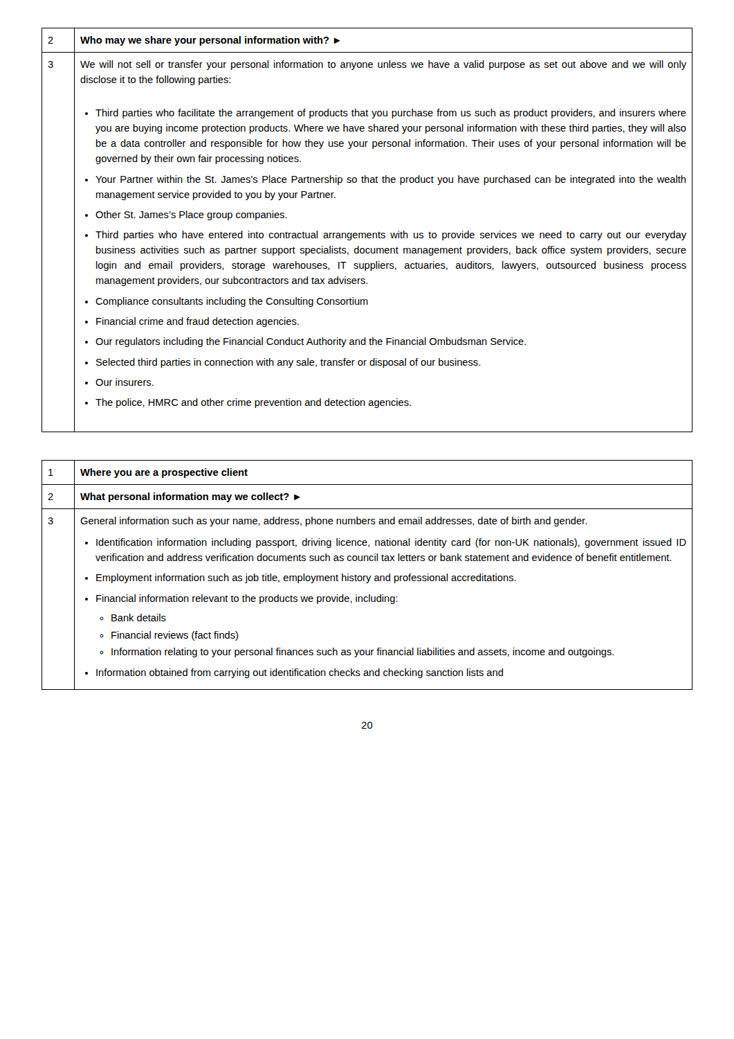| 2 | Who may we share your personal information with? ► |
| 3 | We will not sell or transfer your personal information to anyone unless we have a valid purpose as set out above and we will only disclose it to the following parties: Third parties who facilitate the arrangement of products that you purchase from us such as product providers, and insurers where you are buying income protection products. Where we have shared your personal information with these third parties, they will also be a data controller and responsible for how they use your personal information. Their uses of your personal information will be governed by their own fair processing notices. Your Partner within the St. James’s Place Partnership so that the product you have purchased can be integrated into the wealth management service provided to you by your Partner. Other St. James’s Place group companies. Third parties who have entered into contractual arrangements with us to provide services we need to carry out our everyday business activities such as partner support specialists, document management providers, back office system providers, secure login and email providers, storage warehouses, IT suppliers, actuaries, auditors, lawyers, outsourced business process management providers, our subcontractors and tax advisers. Compliance consultants including the Consulting Consortium Financial crime and fraud detection agencies. Our regulators including the Financial Conduct Authority and the Financial Ombudsman Service. Selected third parties in connection with any sale, transfer or disposal of our business. Our insurers. The police, HMRC and other crime prevention and detection agencies. |
| 1 | Where you are a prospective client |
| 2 | What personal information may we collect? ► |
| 3 | General information such as your name, address, phone numbers and email addresses, date of birth and gender. Identification information including passport, driving licence, national identity card (for non-UK nationals), government issued ID verification and address verification documents such as council tax letters or bank statement and evidence of benefit entitlement. Employment information such as job title, employment history and professional accreditations. Financial information relevant to the products we provide, including: Bank details Financial reviews (fact finds) Information relating to your personal finances such as your financial liabilities and assets, income and outgoings. Information obtained from carrying out identification checks and checking sanction lists and |
20